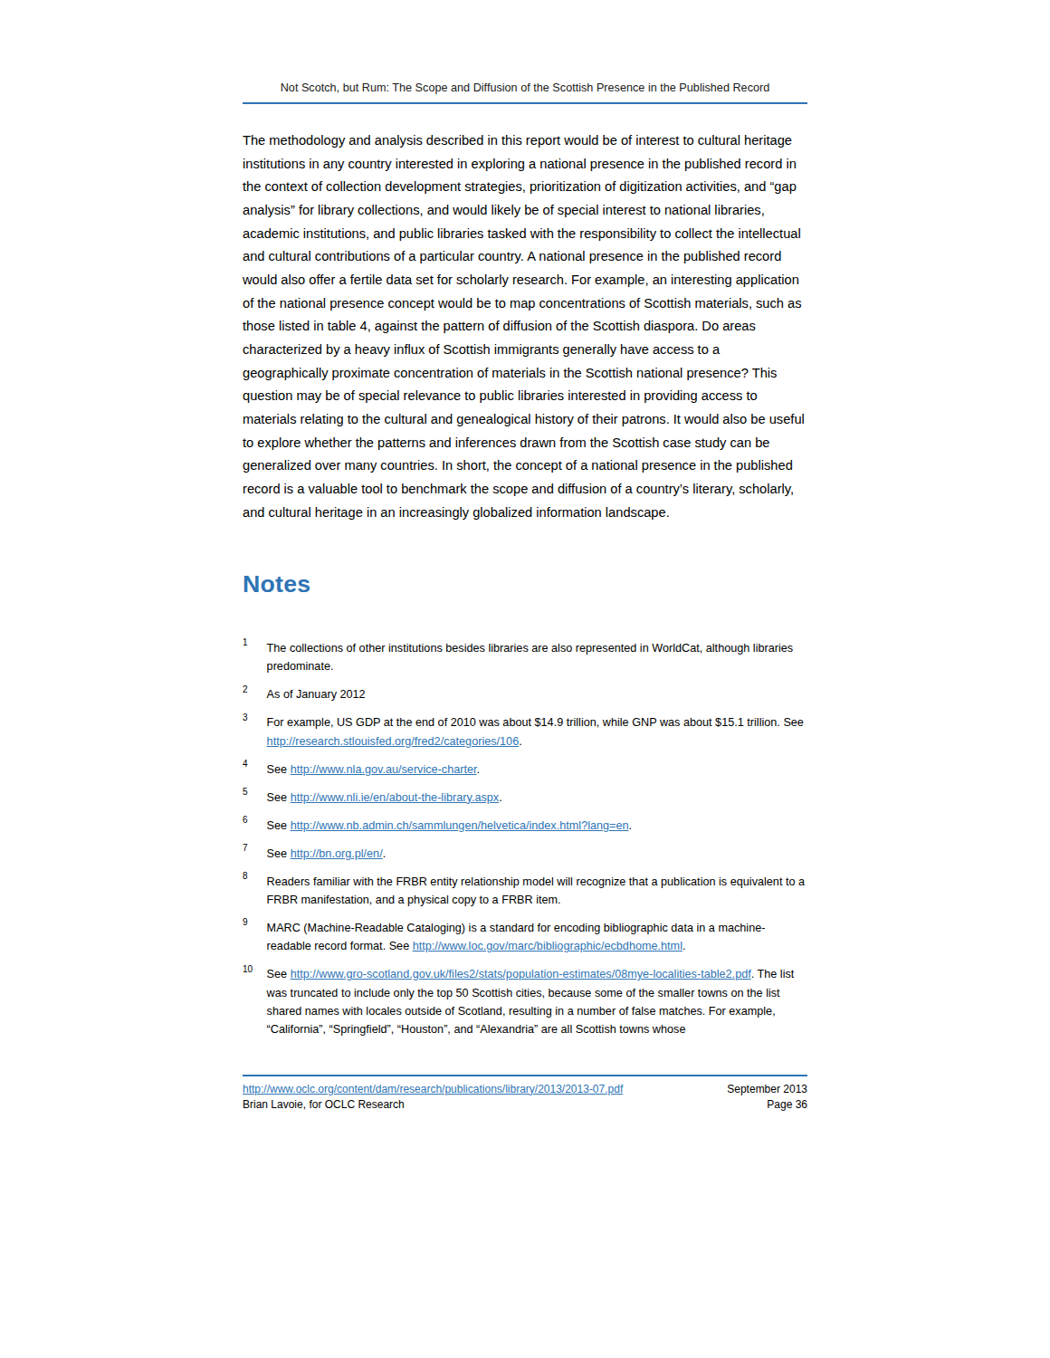Not Scotch, but Rum: The Scope and Diffusion of the Scottish Presence in the Published Record
The methodology and analysis described in this report would be of interest to cultural heritage institutions in any country interested in exploring a national presence in the published record in the context of collection development strategies, prioritization of digitization activities, and “gap analysis” for library collections, and would likely be of special interest to national libraries, academic institutions, and public libraries tasked with the responsibility to collect the intellectual and cultural contributions of a particular country. A national presence in the published record would also offer a fertile data set for scholarly research. For example, an interesting application of the national presence concept would be to map concentrations of Scottish materials, such as those listed in table 4, against the pattern of diffusion of the Scottish diaspora. Do areas characterized by a heavy influx of Scottish immigrants generally have access to a geographically proximate concentration of materials in the Scottish national presence? This question may be of special relevance to public libraries interested in providing access to materials relating to the cultural and genealogical history of their patrons. It would also be useful to explore whether the patterns and inferences drawn from the Scottish case study can be generalized over many countries. In short, the concept of a national presence in the published record is a valuable tool to benchmark the scope and diffusion of a country’s literary, scholarly, and cultural heritage in an increasingly globalized information landscape.
Notes
The collections of other institutions besides libraries are also represented in WorldCat, although libraries predominate.
As of January 2012
For example, US GDP at the end of 2010 was about $14.9 trillion, while GNP was about $15.1 trillion. See http://research.stlouisfed.org/fred2/categories/106.
See http://www.nla.gov.au/service-charter.
See http://www.nli.ie/en/about-the-library.aspx.
See http://www.nb.admin.ch/sammlungen/helvetica/index.html?lang=en.
See http://bn.org.pl/en/.
Readers familiar with the FRBR entity relationship model will recognize that a publication is equivalent to a FRBR manifestation, and a physical copy to a FRBR item.
MARC (Machine-Readable Cataloging) is a standard for encoding bibliographic data in a machine-readable record format. See http://www.loc.gov/marc/bibliographic/ecbdhome.html.
See http://www.gro-scotland.gov.uk/files2/stats/population-estimates/08mye-localities-table2.pdf. The list was truncated to include only the top 50 Scottish cities, because some of the smaller towns on the list shared names with locales outside of Scotland, resulting in a number of false matches. For example, “California”, “Springfield”, “Houston”, and “Alexandria” are all Scottish towns whose
http://www.oclc.org/content/dam/research/publications/library/2013/2013-07.pdf
Brian Lavoie, for OCLC Research
September 2013
Page 36